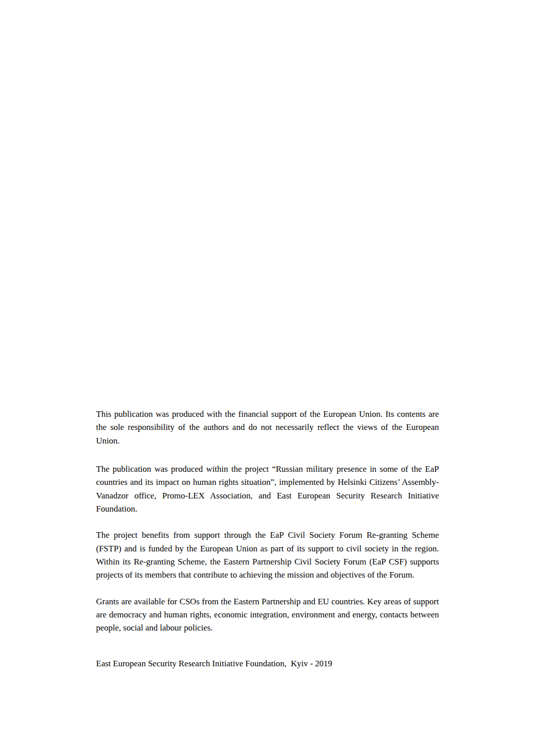This publication was produced with the financial support of the European Union. Its contents are the sole responsibility of the authors and do not necessarily reflect the views of the European Union.
The publication was produced within the project “Russian military presence in some of the EaP countries and its impact on human rights situation”, implemented by Helsinki Citizens’ Assembly-Vanadzor office, Promo-LEX Association, and East European Security Research Initiative Foundation.
The project benefits from support through the EaP Civil Society Forum Re-granting Scheme (FSTP) and is funded by the European Union as part of its support to civil society in the region. Within its Re-granting Scheme, the Eastern Partnership Civil Society Forum (EaP CSF) supports projects of its members that contribute to achieving the mission and objectives of the Forum.
Grants are available for CSOs from the Eastern Partnership and EU countries. Key areas of support are democracy and human rights, economic integration, environment and energy, contacts between people, social and labour policies.
East European Security Research Initiative Foundation, Kyiv - 2019